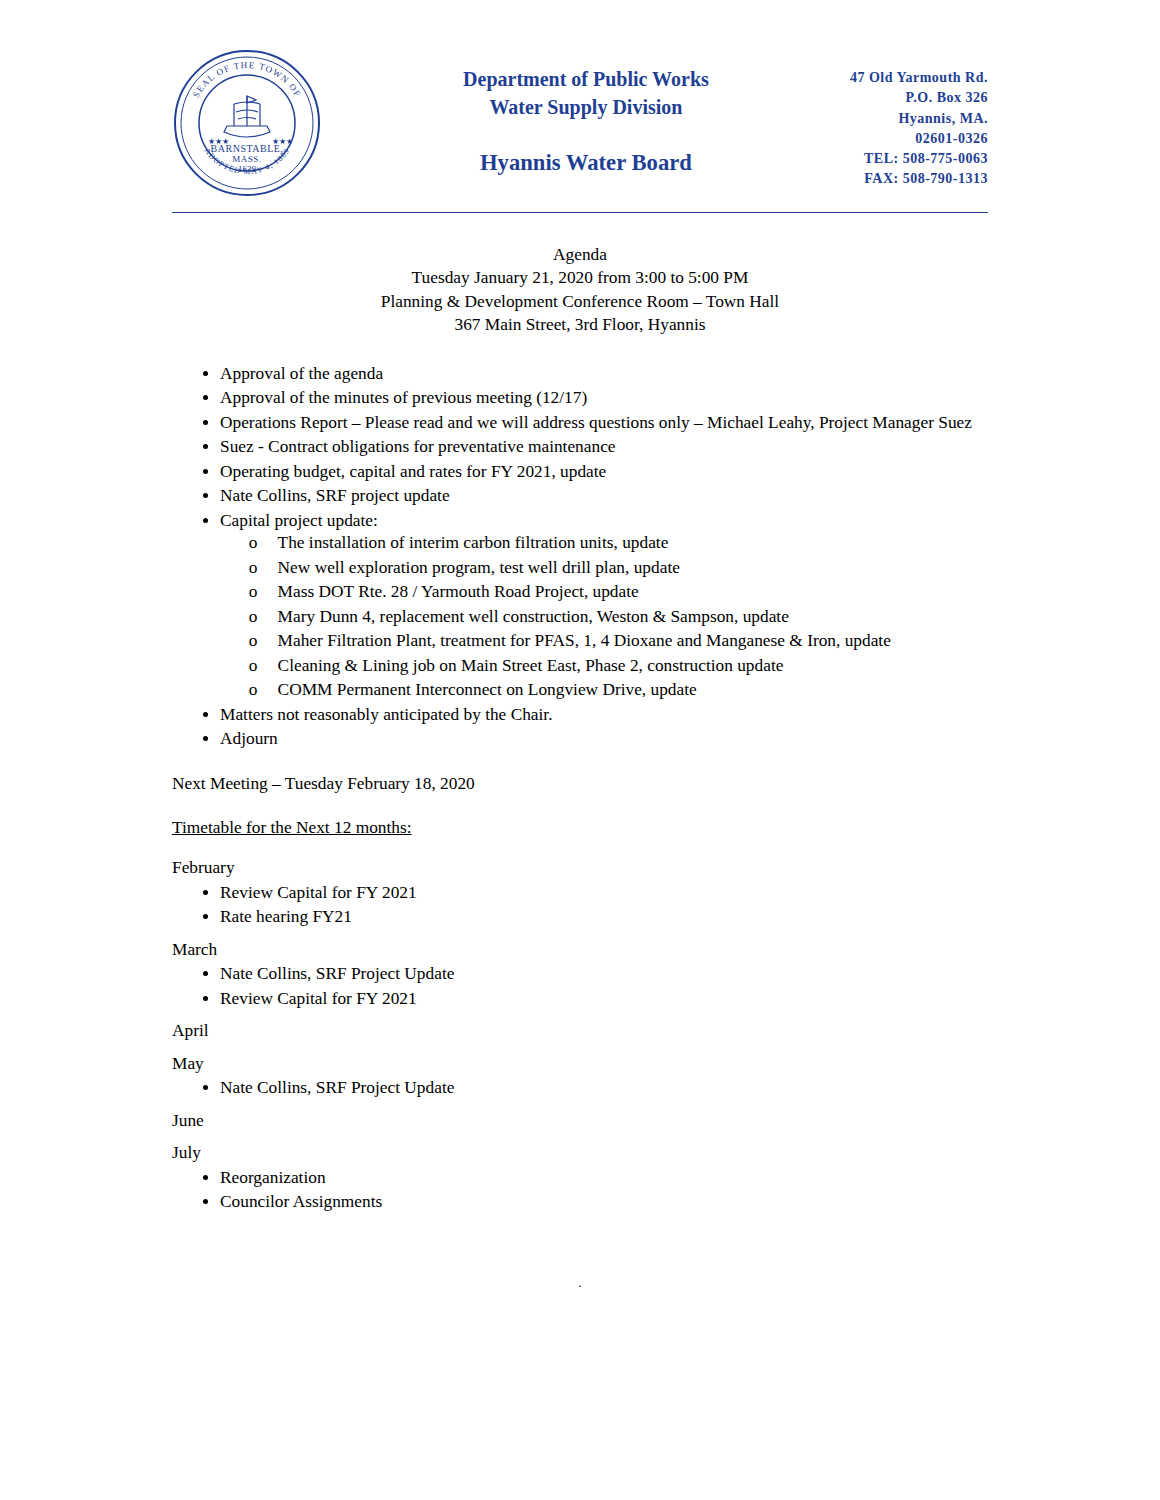SEAL OF THE TOWN OF ADOPTED MAY 4, 1889 BARNSTABLE, MASS. 1639 ★★★ ★★★
Department of Public Works
Water Supply Division
Hyannis Water Board
47 Old Yarmouth Rd.
P.O. Box 326
Hyannis, MA.
02601-0326
TEL: 508-775-0063
FAX: 508-790-1313
Agenda
Tuesday January 21, 2020 from 3:00 to 5:00 PM
Planning & Development Conference Room – Town Hall
367 Main Street, 3rd Floor, Hyannis
Approval of the agenda
Approval of the minutes of previous meeting (12/17)
Operations Report – Please read and we will address questions only – Michael Leahy, Project Manager Suez
Suez - Contract obligations for preventative maintenance
Operating budget, capital and rates for FY 2021, update
Nate Collins, SRF project update
Capital project update:
The installation of interim carbon filtration units, update
New well exploration program, test well drill plan, update
Mass DOT Rte. 28 / Yarmouth Road Project, update
Mary Dunn 4, replacement well construction, Weston & Sampson, update
Maher Filtration Plant, treatment for PFAS, 1, 4 Dioxane and Manganese & Iron, update
Cleaning & Lining job on Main Street East, Phase 2, construction update
COMM Permanent Interconnect on Longview Drive, update
Matters not reasonably anticipated by the Chair.
Adjourn
Next Meeting – Tuesday February 18, 2020
Timetable for the Next 12 months:
February
Review Capital for FY 2021
Rate hearing FY21
March
Nate Collins, SRF Project Update
Review Capital for FY 2021
April
May
Nate Collins, SRF Project Update
June
July
Reorganization
Councilor Assignments
.